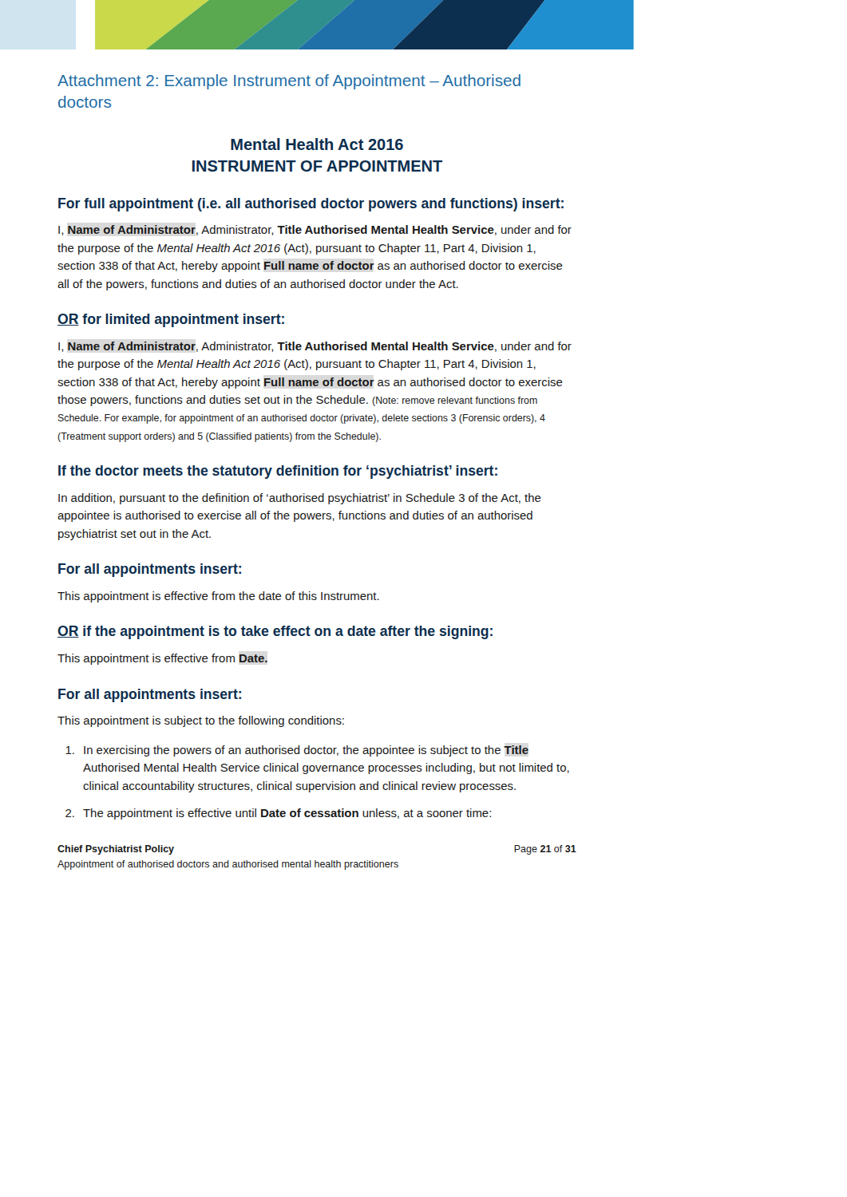Attachment 2: Example Instrument of Appointment – Authorised doctors
Mental Health Act 2016INSTRUMENT OF APPOINTMENT
For full appointment (i.e. all authorised doctor powers and functions) insert:
I, Name of Administrator, Administrator, Title Authorised Mental Health Service, under and for the purpose of the Mental Health Act 2016 (Act), pursuant to Chapter 11, Part 4, Division 1, section 338 of that Act, hereby appoint Full name of doctor as an authorised doctor to exercise all of the powers, functions and duties of an authorised doctor under the Act.
OR for limited appointment insert:
I, Name of Administrator, Administrator, Title Authorised Mental Health Service, under and for the purpose of the Mental Health Act 2016 (Act), pursuant to Chapter 11, Part 4, Division 1, section 338 of that Act, hereby appoint Full name of doctor as an authorised doctor to exercise those powers, functions and duties set out in the Schedule. (Note: remove relevant functions from Schedule. For example, for appointment of an authorised doctor (private), delete sections 3 (Forensic orders), 4 (Treatment support orders) and 5 (Classified patients) from the Schedule).
If the doctor meets the statutory definition for ‘psychiatrist’ insert:
In addition, pursuant to the definition of ‘authorised psychiatrist’ in Schedule 3 of the Act, the appointee is authorised to exercise all of the powers, functions and duties of an authorised psychiatrist set out in the Act.
For all appointments insert:
This appointment is effective from the date of this Instrument.
OR if the appointment is to take effect on a date after the signing:
This appointment is effective from Date.
For all appointments insert:
This appointment is subject to the following conditions:
In exercising the powers of an authorised doctor, the appointee is subject to the Title Authorised Mental Health Service clinical governance processes including, but not limited to, clinical accountability structures, clinical supervision and clinical review processes.
The appointment is effective until Date of cessation unless, at a sooner time:
Chief Psychiatrist Policy
Appointment of authorised doctors and authorised mental health practitioners
Page 21 of 31